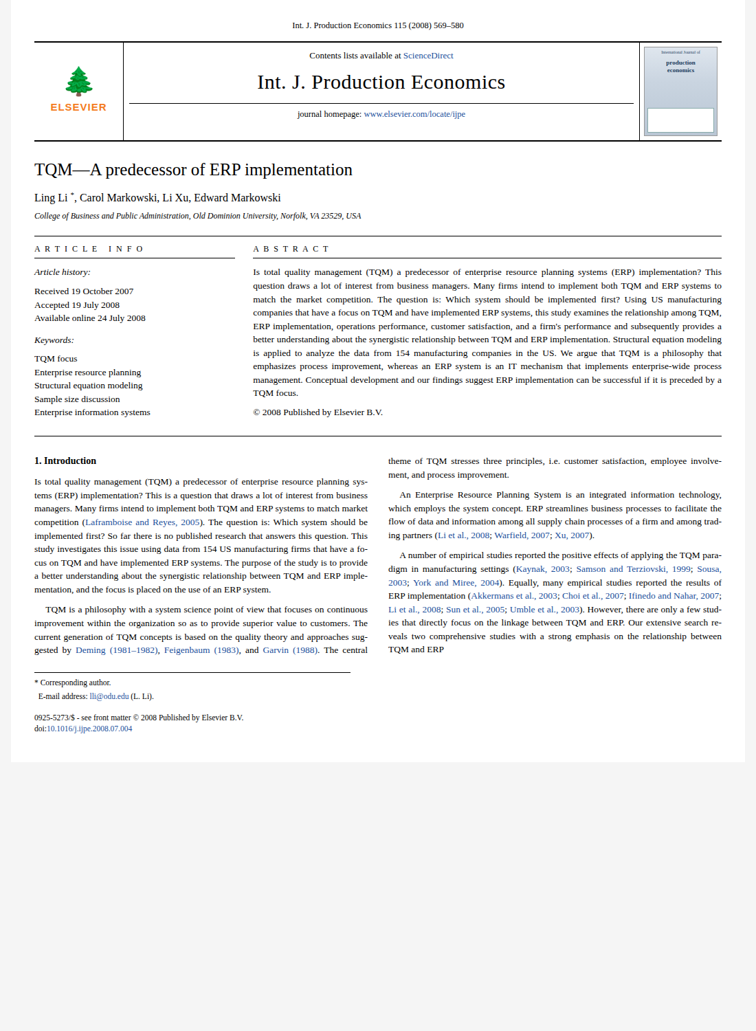Int. J. Production Economics 115 (2008) 569–580
🌲
ELSEVIER
Contents lists available at ScienceDirect
Int. J. Production Economics
journal homepage: www.elsevier.com/locate/ijpe
International Journal of
production
economics
TQM—A predecessor of ERP implementation
Ling Li *, Carol Markowski, Li Xu, Edward Markowski
College of Business and Public Administration, Old Dominion University, Norfolk, VA 23529, USA
A R T I C L E I N F O
Article history:
Received 19 October 2007
Accepted 19 July 2008
Available online 24 July 2008
Keywords:
TQM focus
Enterprise resource planning
Structural equation modeling
Sample size discussion
Enterprise information systems
A B S T R A C T
Is total quality management (TQM) a predecessor of enterprise resource planning systems (ERP) implementation? This question draws a lot of interest from business managers. Many firms intend to implement both TQM and ERP systems to match the market competition. The question is: Which system should be implemented first? Using US manufacturing companies that have a focus on TQM and have implemented ERP systems, this study examines the relationship among TQM, ERP implementation, operations performance, customer satisfaction, and a firm's performance and subsequently provides a better understanding about the synergistic relationship between TQM and ERP implementation. Structural equation modeling is applied to analyze the data from 154 manufacturing companies in the US. We argue that TQM is a philosophy that emphasizes process improvement, whereas an ERP system is an IT mechanism that implements enterprise-wide process management. Conceptual development and our findings suggest ERP implementation can be successful if it is preceded by a TQM focus.
© 2008 Published by Elsevier B.V.
1. Introduction
Is total quality management (TQM) a predecessor of enterprise resource planning systems (ERP) implementation? This is a question that draws a lot of interest from business managers. Many firms intend to implement both TQM and ERP systems to match market competition (Laframboise and Reyes, 2005). The question is: Which system should be implemented first? So far there is no published research that answers this question. This study investigates this issue using data from 154 US manufacturing firms that have a focus on TQM and have implemented ERP systems. The purpose of the study is to provide a better understanding about the synergistic relationship between TQM and ERP implementation, and the focus is placed on the use of an ERP system.
TQM is a philosophy with a system science point of view that focuses on continuous improvement within the organization so as to provide superior value to customers. The current generation of TQM concepts is based on the quality theory and approaches suggested by Deming (1981–1982), Feigenbaum (1983), and Garvin (1988). The central theme of TQM stresses three principles, i.e. customer satisfaction, employee involvement, and process improvement.
An Enterprise Resource Planning System is an integrated information technology, which employs the system concept. ERP streamlines business processes to facilitate the flow of data and information among all supply chain processes of a firm and among trading partners (Li et al., 2008; Warfield, 2007; Xu, 2007).
A number of empirical studies reported the positive effects of applying the TQM paradigm in manufacturing settings (Kaynak, 2003; Samson and Terziovski, 1999; Sousa, 2003; York and Miree, 2004). Equally, many empirical studies reported the results of ERP implementation (Akkermans et al., 2003; Choi et al., 2007; Ifinedo and Nahar, 2007; Li et al., 2008; Sun et al., 2005; Umble et al., 2003). However, there are only a few studies that directly focus on the linkage between TQM and ERP. Our extensive search reveals two comprehensive studies with a strong emphasis on the relationship between TQM and ERP
* Corresponding author.
E-mail address: lli@odu.edu (L. Li).
0925-5273/$ - see front matter © 2008 Published by Elsevier B.V.
doi:10.1016/j.ijpe.2008.07.004